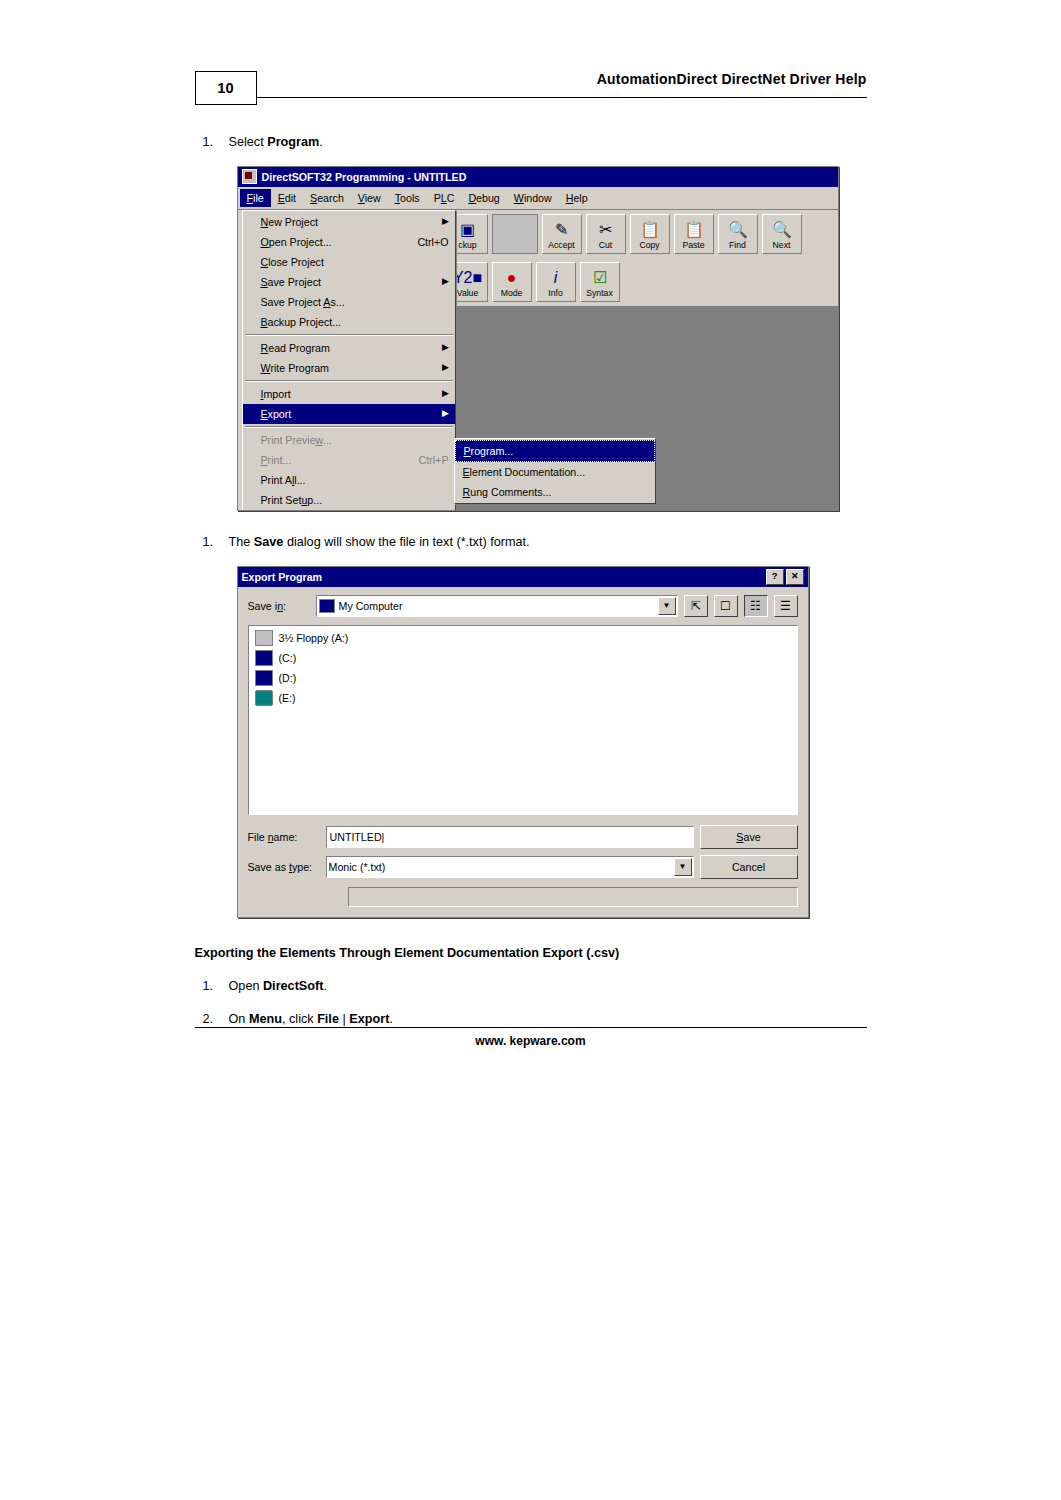10
AutomationDirect DirectNet Driver Help
Select Program.
DirectSOFT32 Programming - UNTITLED
File Edit Search View Tools PLC Debug Window Help
▣ckup
✎Accept
✂Cut
📋Copy
📋Paste
🔍Find
🔍Next
Y2■Value
●Mode
iInfo
☑Syntax
New Project▶
Open Project... Ctrl+O
Close Project
Save Project▶
Save Project As...
Backup Project...
Read Program▶
Write Program▶
Import▶
Export▶
Print Preview...
Print... Ctrl+P
Print All...
Print Setup...
Properties
Program...
Element Documentation...
Rung Comments...
The Save dialog will show the file in text (*.txt) format.
Export Program ? ✕
Save in:
My Computer ▼
⇱
☐
☷
☰
3½ Floppy (A:)
(C:)
(D:)
(E:)
File name:
UNTITLED|
Save
Save as type:
Monic (*.txt) ▼
Cancel
Exporting the Elements Through Element Documentation Export (.csv)
Open DirectSoft.
On Menu, click File | Export.
www. kepware.com